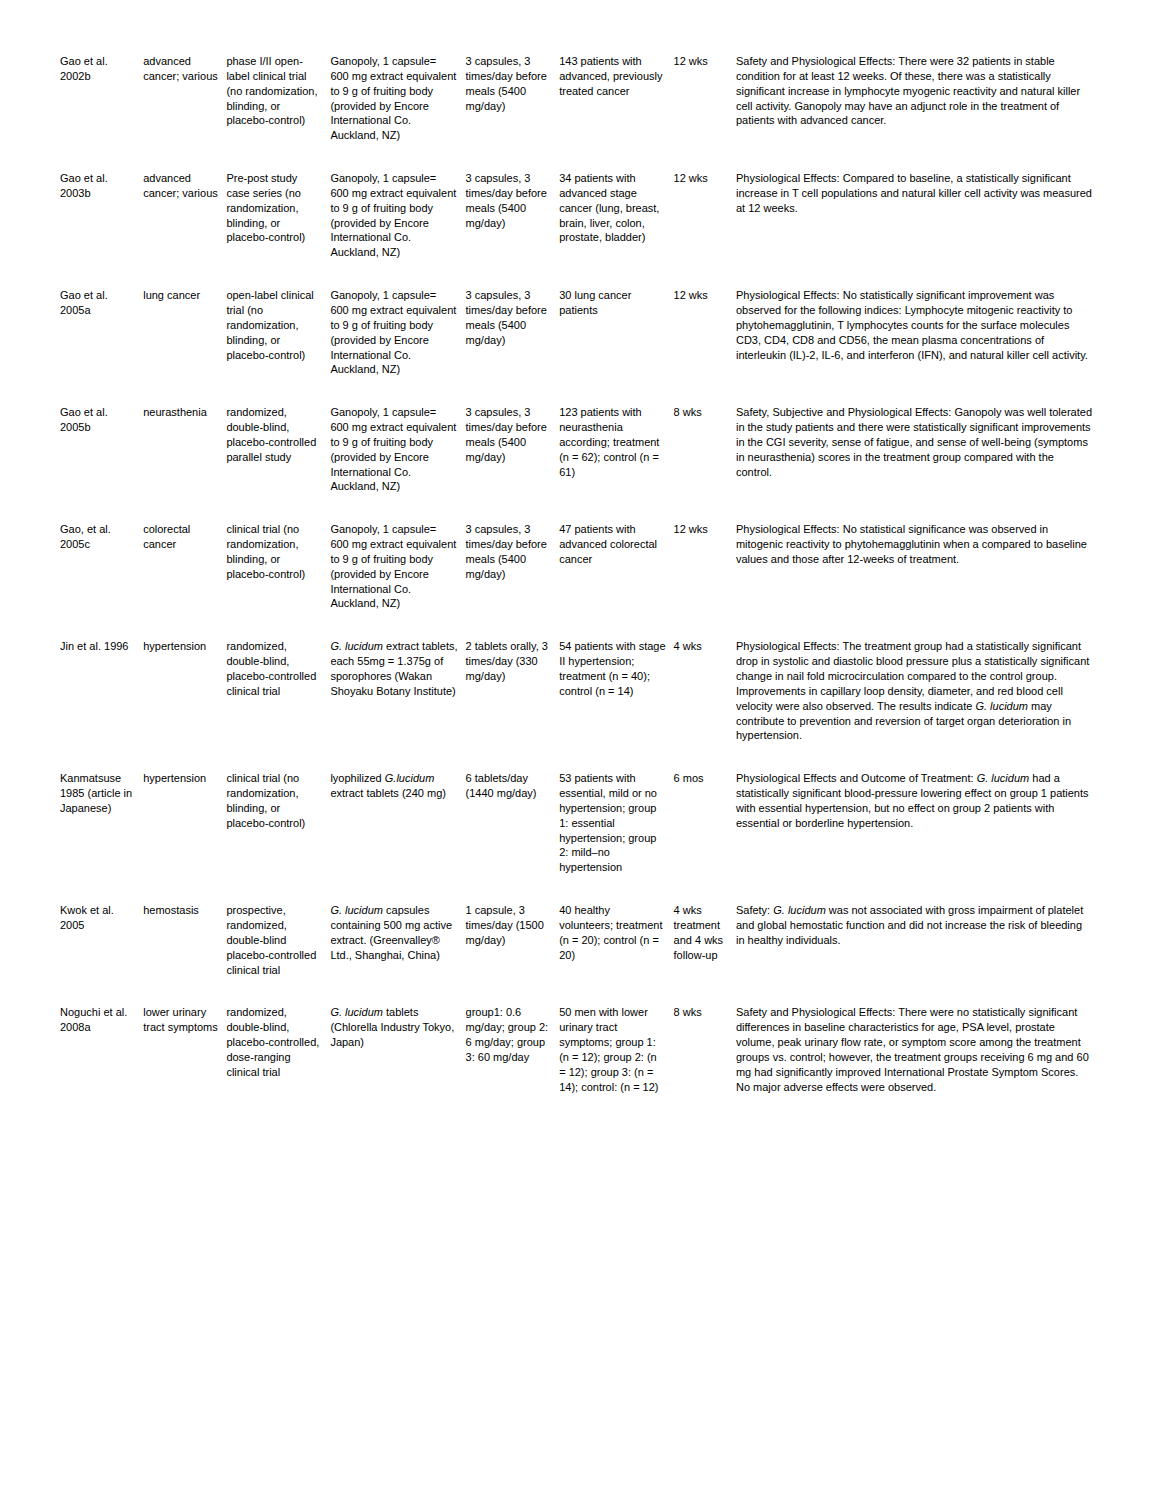| Gao et al. 2002b | advanced cancer; various | phase I/II open-label clinical trial (no randomization, blinding, or placebo-control) | Ganopoly, 1 capsule= 600 mg extract equivalent to 9 g of fruiting body (provided by Encore International Co. Auckland, NZ) | 3 capsules, 3 times/day before meals (5400 mg/day) | 143 patients with advanced, previously treated cancer | 12 wks | Safety and Physiological Effects: There were 32 patients in stable condition for at least 12 weeks. Of these, there was a statistically significant increase in lymphocyte myogenic reactivity and natural killer cell activity. Ganopoly may have an adjunct role in the treatment of patients with advanced cancer. |
| Gao et al. 2003b | advanced cancer; various | Pre-post study case series (no randomization, blinding, or placebo-control) | Ganopoly, 1 capsule= 600 mg extract equivalent to 9 g of fruiting body (provided by Encore International Co. Auckland, NZ) | 3 capsules, 3 times/day before meals (5400 mg/day) | 34 patients with advanced stage cancer (lung, breast, brain, liver, colon, prostate, bladder) | 12 wks | Physiological Effects: Compared to baseline, a statistically significant increase in T cell populations and natural killer cell activity was measured at 12 weeks. |
| Gao et al. 2005a | lung cancer | open-label clinical trial (no randomization, blinding, or placebo-control) | Ganopoly, 1 capsule= 600 mg extract equivalent to 9 g of fruiting body (provided by Encore International Co. Auckland, NZ) | 3 capsules, 3 times/day before meals (5400 mg/day) | 30 lung cancer patients | 12 wks | Physiological Effects: No statistically significant improvement was observed for the following indices: Lymphocyte mitogenic reactivity to phytohemagglutinin, T lymphocytes counts for the surface molecules CD3, CD4, CD8 and CD56, the mean plasma concentrations of interleukin (IL)-2, IL-6, and interferon (IFN), and natural killer cell activity. |
| Gao et al. 2005b | neurasthenia | randomized, double-blind, placebo-controlled parallel study | Ganopoly, 1 capsule= 600 mg extract equivalent to 9 g of fruiting body (provided by Encore International Co. Auckland, NZ) | 3 capsules, 3 times/day before meals (5400 mg/day) | 123 patients with neurasthenia according; treatment (n = 62); control (n = 61) | 8 wks | Safety, Subjective and Physiological Effects: Ganopoly was well tolerated in the study patients and there were statistically significant improvements in the CGI severity, sense of fatigue, and sense of well-being (symptoms in neurasthenia) scores in the treatment group compared with the control. |
| Gao, et al. 2005c | colorectal cancer | clinical trial (no randomization, blinding, or placebo-control) | Ganopoly, 1 capsule= 600 mg extract equivalent to 9 g of fruiting body (provided by Encore International Co. Auckland, NZ) | 3 capsules, 3 times/day before meals (5400 mg/day) | 47 patients with advanced colorectal cancer | 12 wks | Physiological Effects: No statistical significance was observed in mitogenic reactivity to phytohemagglutinin when a compared to baseline values and those after 12-weeks of treatment. |
| Jin et al. 1996 | hypertension | randomized, double-blind, placebo-controlled clinical trial | G. lucidum extract tablets, each 55mg = 1.375g of sporophores (Wakan Shoyaku Botany Institute) | 2 tablets orally, 3 times/day (330 mg/day) | 54 patients with stage II hypertension; treatment (n = 40); control (n = 14) | 4 wks | Physiological Effects: The treatment group had a statistically significant drop in systolic and diastolic blood pressure plus a statistically significant change in nail fold microcirculation compared to the control group. Improvements in capillary loop density, diameter, and red blood cell velocity were also observed. The results indicate G. lucidum may contribute to prevention and reversion of target organ deterioration in hypertension. |
| Kanmatsuse 1985 (article in Japanese) | hypertension | clinical trial (no randomization, blinding, or placebo-control) | lyophilized G.lucidum extract tablets (240 mg) | 6 tablets/day (1440 mg/day) | 53 patients with essential, mild or no hypertension; group 1: essential hypertension; group 2: mild–no hypertension | 6 mos | Physiological Effects and Outcome of Treatment: G. lucidum had a statistically significant blood-pressure lowering effect on group 1 patients with essential hypertension, but no effect on group 2 patients with essential or borderline hypertension. |
| Kwok et al. 2005 | hemostasis | prospective, randomized, double-blind placebo-controlled clinical trial | G. lucidum capsules containing 500 mg active extract. (Greenvalley® Ltd., Shanghai, China) | 1 capsule, 3 times/day (1500 mg/day) | 40 healthy volunteers; treatment (n = 20); control (n = 20) | 4 wks treatment and 4 wks follow-up | Safety: G. lucidum was not associated with gross impairment of platelet and global hemostatic function and did not increase the risk of bleeding in healthy individuals. |
| Noguchi et al. 2008a | lower urinary tract symptoms | randomized, double-blind, placebo-controlled, dose-ranging clinical trial | G. lucidum tablets (Chlorella Industry Tokyo, Japan) | group1: 0.6 mg/day; group 2: 6 mg/day; group 3: 60 mg/day | 50 men with lower urinary tract symptoms; group 1: (n = 12); group 2: (n = 12); group 3: (n = 14); control: (n = 12) | 8 wks | Safety and Physiological Effects: There were no statistically significant differences in baseline characteristics for age, PSA level, prostate volume, peak urinary flow rate, or symptom score among the treatment groups vs. control; however, the treatment groups receiving 6 mg and 60 mg had significantly improved International Prostate Symptom Scores. No major adverse effects were observed. |